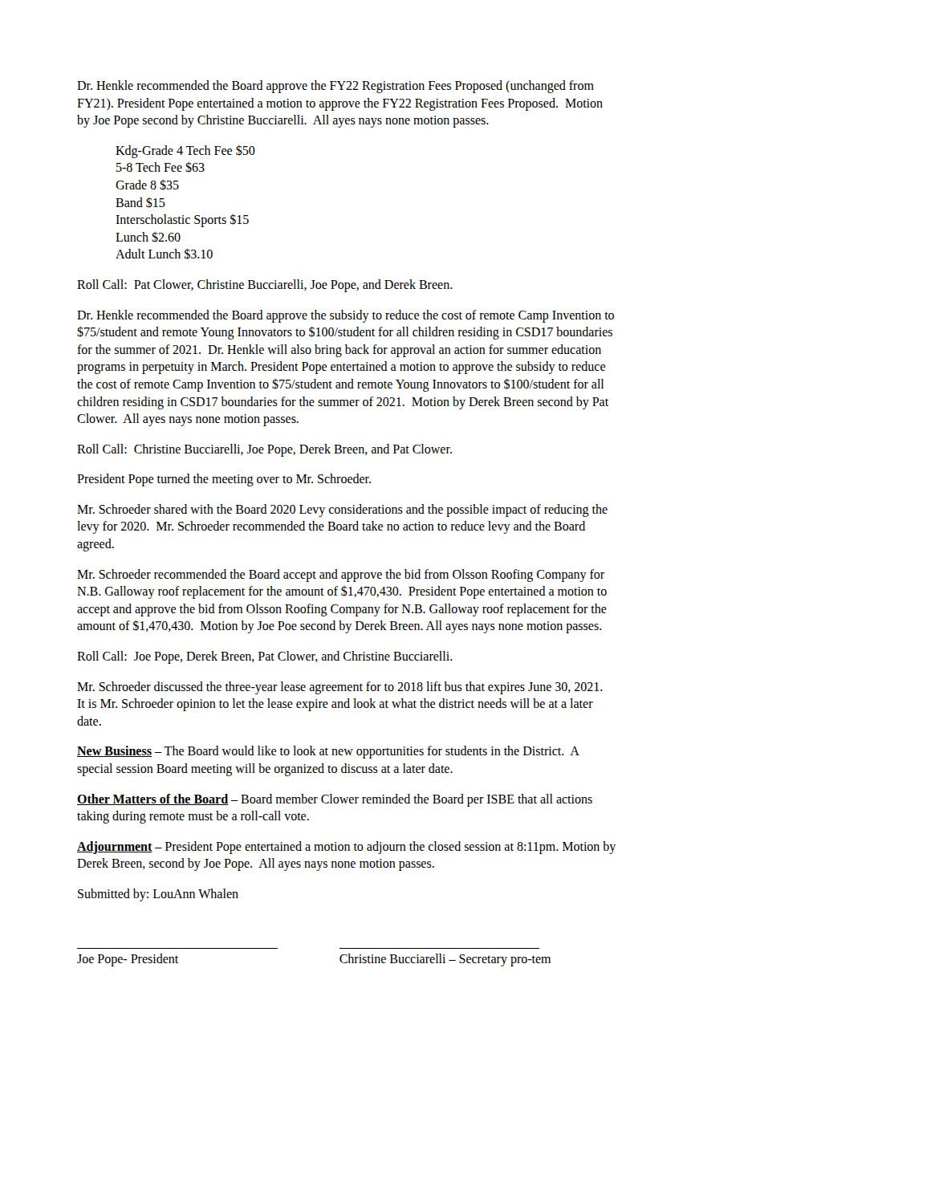Dr. Henkle recommended the Board approve the FY22 Registration Fees Proposed (unchanged from FY21). President Pope entertained a motion to approve the FY22 Registration Fees Proposed. Motion by Joe Pope second by Christine Bucciarelli. All ayes nays none motion passes.
Kdg-Grade 4 Tech Fee $50
5-8 Tech Fee $63
Grade 8 $35
Band $15
Interscholastic Sports $15
Lunch $2.60
Adult Lunch $3.10
Roll Call: Pat Clower, Christine Bucciarelli, Joe Pope, and Derek Breen.
Dr. Henkle recommended the Board approve the subsidy to reduce the cost of remote Camp Invention to $75/student and remote Young Innovators to $100/student for all children residing in CSD17 boundaries for the summer of 2021. Dr. Henkle will also bring back for approval an action for summer education programs in perpetuity in March. President Pope entertained a motion to approve the subsidy to reduce the cost of remote Camp Invention to $75/student and remote Young Innovators to $100/student for all children residing in CSD17 boundaries for the summer of 2021. Motion by Derek Breen second by Pat Clower. All ayes nays none motion passes.
Roll Call: Christine Bucciarelli, Joe Pope, Derek Breen, and Pat Clower.
President Pope turned the meeting over to Mr. Schroeder.
Mr. Schroeder shared with the Board 2020 Levy considerations and the possible impact of reducing the levy for 2020. Mr. Schroeder recommended the Board take no action to reduce levy and the Board agreed.
Mr. Schroeder recommended the Board accept and approve the bid from Olsson Roofing Company for N.B. Galloway roof replacement for the amount of $1,470,430. President Pope entertained a motion to accept and approve the bid from Olsson Roofing Company for N.B. Galloway roof replacement for the amount of $1,470,430. Motion by Joe Poe second by Derek Breen. All ayes nays none motion passes.
Roll Call: Joe Pope, Derek Breen, Pat Clower, and Christine Bucciarelli.
Mr. Schroeder discussed the three-year lease agreement for to 2018 lift bus that expires June 30, 2021. It is Mr. Schroeder opinion to let the lease expire and look at what the district needs will be at a later date.
New Business – The Board would like to look at new opportunities for students in the District. A special session Board meeting will be organized to discuss at a later date.
Other Matters of the Board – Board member Clower reminded the Board per ISBE that all actions taking during remote must be a roll-call vote.
Adjournment – President Pope entertained a motion to adjourn the closed session at 8:11pm. Motion by Derek Breen, second by Joe Pope. All ayes nays none motion passes.
Submitted by: LouAnn Whalen
| Joe Pope- President | Christine Bucciarelli – Secretary pro-tem |